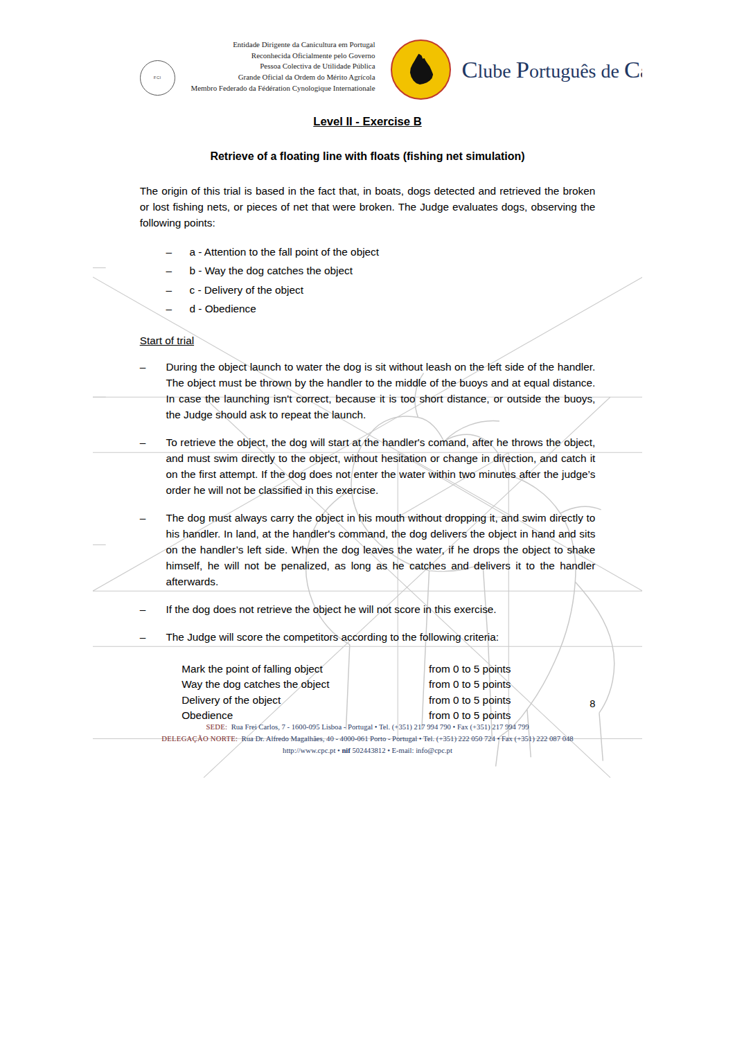FCI
Entidade Dirigente da Canicultura em Portugal
Reconhecida Oficialmente pelo Governo
Pessoa Colectiva de Utilidade Pública
Grande Oficial da Ordem do Mérito Agrícola
Membro Federado da Fédération Cynologique Internationale
Clube Português de Canicultura
Level II - Exercise B
Retrieve of a floating line with floats (fishing net simulation)
The origin of this trial is based in the fact that, in boats, dogs detected and retrieved the broken or lost fishing nets, or pieces of net that were broken. The Judge evaluates dogs, observing the following points:
a - Attention to the fall point of the object
b - Way the dog catches the object
c - Delivery of the object
d - Obedience
Start of trial
During the object launch to water the dog is sit without leash on the left side of the handler. The object must be thrown by the handler to the middle of the buoys and at equal distance. In case the launching isn't correct, because it is too short distance, or outside the buoys, the Judge should ask to repeat the launch.
To retrieve the object, the dog will start at the handler's comand, after he throws the object, and must swim directly to the object, without hesitation or change in direction, and catch it on the first attempt. If the dog does not enter the water within two minutes after the judge’s order he will not be classified in this exercise.
The dog must always carry the object in his mouth without dropping it, and swim directly to his handler. In land, at the handler's command, the dog delivers the object in hand and sits on the handler’s left side. When the dog leaves the water, if he drops the object to shake himself, he will not be penalized, as long as he catches and delivers it to the handler afterwards.
If the dog does not retrieve the object he will not score in this exercise.
The Judge will score the competitors according to the following criteria:
| Mark the point of falling object | from 0 to 5 points |
| Way the dog catches the object | from 0 to 5 points |
| Delivery of the object | from 0 to 5 points |
| Obedience | from 0 to 5 points |
8
SEDE: Rua Frei Carlos, 7 - 1600-095 Lisboa - Portugal • Tel. (+351) 217 994 790 • Fax (+351) 217 994 799
DELEGAÇÃO NORTE: Rua Dr. Alfredo Magalhães, 40 - 4000-061 Porto - Portugal • Tel. (+351) 222 050 724 • Fax (+351) 222 087 048
http://www.cpc.pt • nif 502443812 • E-mail: info@cpc.pt